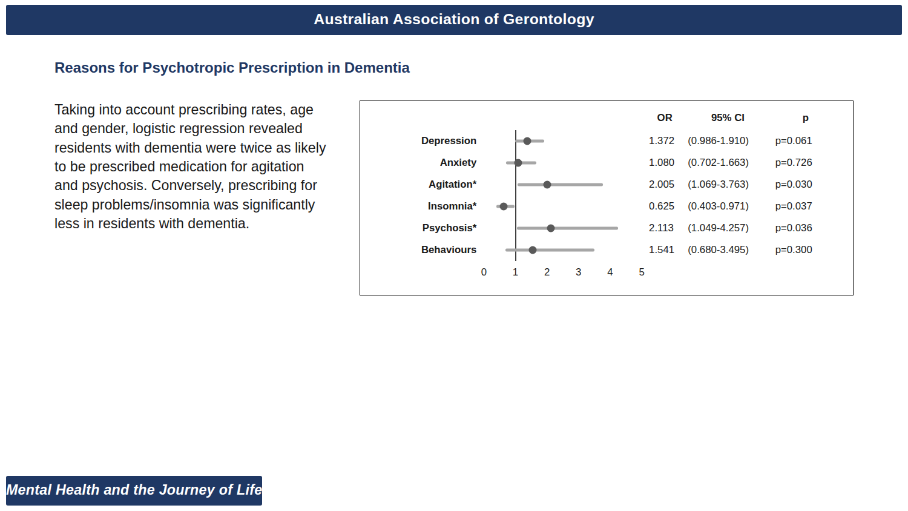Australian Association of Gerontology
Reasons for Psychotropic Prescription in Dementia
Taking into account prescribing rates, age and gender, logistic regression revealed residents with dementia were twice as likely to be prescribed medication for agitation and psychosis. Conversely, prescribing for sleep problems/insomnia was significantly less in residents with dementia.
| | OR | 95% CI | p |
| --- | --- | --- | --- |
| Depression | | 1.372 | (0.986-1.910) | p=0.061 |
| Anxiety | | 1.080 | (0.702-1.663) | p=0.726 |
| Agitation* | | 2.005 | (1.069-3.763) | p=0.030 |
| Insomnia* | | 0.625 | (0.403-0.971) | p=0.037 |
| Psychosis* | | 2.113 | (1.049-4.257) | p=0.036 |
| Behaviours | | 1.541 | (0.680-3.495) | p=0.300 |
| | 0 1 2 3 4 5 | |
Mental Health and the Journey of Life